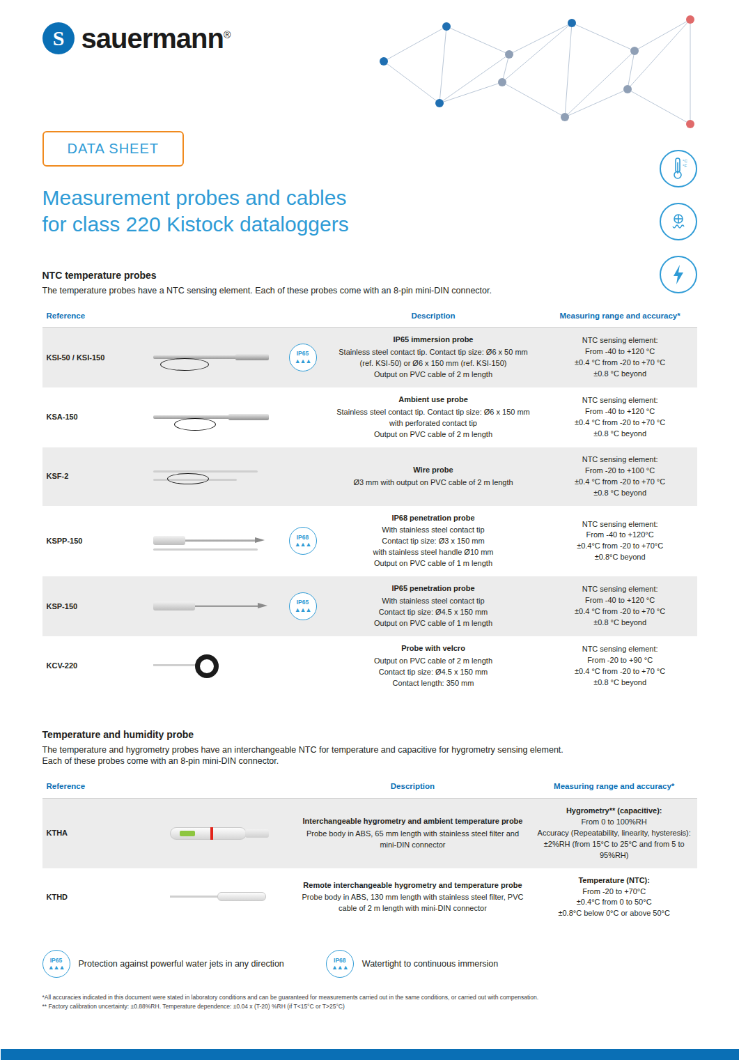S sauermann®
DATA SHEET
Measurement probes and cables
for class 220 Kistock dataloggers
°C °F
NTC temperature probes
The temperature probes have a NTC sensing element. Each of these probes come with an 8-pin mini-DIN connector.
| Reference | | Description | Measuring range and accuracy* |
| --- | --- | --- | --- |
| KSI-50 / KSI-150 | | IP65 ▲▲▲ | IP65 immersion probe Stainless steel contact tip. Contact tip size: Ø6 x 50 mm (ref. KSI-50) or Ø6 x 150 mm (ref. KSI-150) Output on PVC cable of 2 m length | NTC sensing element: From -40 to +120 °C ±0.4 °C from -20 to +70 °C ±0.8 °C beyond |
| KSA-150 | | | Ambient use probe Stainless steel contact tip. Contact tip size: Ø6 x 150 mm with perforated contact tip Output on PVC cable of 2 m length | NTC sensing element: From -40 to +120 °C ±0.4 °C from -20 to +70 °C ±0.8 °C beyond |
| KSF-2 | | | Wire probe Ø3 mm with output on PVC cable of 2 m length | NTC sensing element: From -20 to +100 °C ±0.4 °C from -20 to +70 °C ±0.8 °C beyond |
| KSPP-150 | | IP68 ▲▲▲ | IP68 penetration probe With stainless steel contact tip Contact tip size: Ø3 x 150 mm with stainless steel handle Ø10 mm Output on PVC cable of 1 m length | NTC sensing element: From -40 to +120°C ±0.4°C from -20 to +70°C ±0.8°C beyond |
| KSP-150 | | IP65 ▲▲▲ | IP65 penetration probe With stainless steel contact tip Contact tip size: Ø4.5 x 150 mm Output on PVC cable of 1 m length | NTC sensing element: From -40 to +120 °C ±0.4 °C from -20 to +70 °C ±0.8 °C beyond |
| KCV-220 | | | Probe with velcro Output on PVC cable of 2 m length Contact tip size: Ø4.5 x 150 mm Contact length: 350 mm | NTC sensing element: From -20 to +90 °C ±0.4 °C from -20 to +70 °C ±0.8 °C beyond |
Temperature and humidity probe
The temperature and hygrometry probes have an interchangeable NTC for temperature and capacitive for hygrometry sensing element.
Each of these probes come with an 8-pin mini-DIN connector.
| Reference | | Description | Measuring range and accuracy* |
| --- | --- | --- | --- |
| KTHA | | Interchangeable hygrometry and ambient temperature probe Probe body in ABS, 65 mm length with stainless steel filter and mini-DIN connector | Hygrometry** (capacitive): From 0 to 100%RH Accuracy (Repeatability, linearity, hysteresis): ±2%RH (from 15°C to 25°C and from 5 to 95%RH) |
| KTHD | | Remote interchangeable hygrometry and temperature probe Probe body in ABS, 130 mm length with stainless steel filter, PVC cable of 2 m length with mini-DIN connector | Temperature (NTC): From -20 to +70°C ±0.4°C from 0 to 50°C ±0.8°C below 0°C or above 50°C |
IP65▲▲▲ Protection against powerful water jets in any direction
IP68▲▲▲ Watertight to continuous immersion
*All accuracies indicated in this document were stated in laboratory conditions and can be guaranteed for measurements carried out in the same conditions, or carried out with compensation.
** Factory calibration uncertainty: ±0.88%RH. Temperature dependence: ±0.04 x (T-20) %RH (if T<15°C or T>25°C)